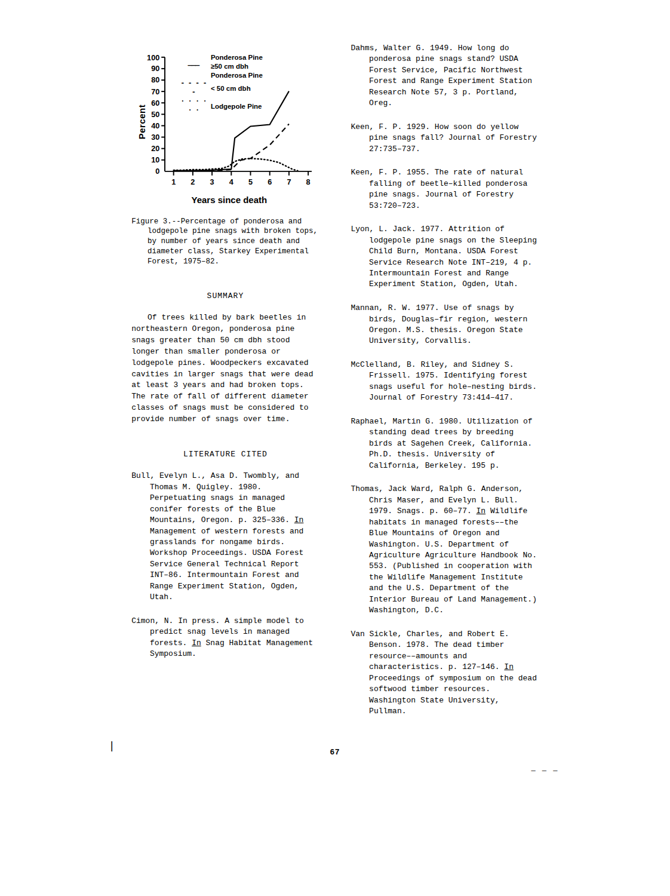Percent
| | Ponderosa Pine |
| ——— | ≥50 cm dbh |
| | Ponderosa Pine |
| - - - - - | < 50 cm dbh |
| · · · · · · | Lodgepole Pine |
100 90 80 70 60 50 40 30 20 10 0 1 2 3 4 5 6 7 8
Years since death
Figure 3.--Percentage of ponderosa and lodgepole pine snags with broken tops, by number of years since death and diameter class, Starkey Experimental Forest, 1975–82.
SUMMARY
Of trees killed by bark beetles in northeastern Oregon, ponderosa pine snags greater than 50 cm dbh stood longer than smaller ponderosa or lodgepole pines. Woodpeckers excavated cavities in larger snags that were dead at least 3 years and had broken tops. The rate of fall of different diameter classes of snags must be considered to provide number of snags over time.
LITERATURE CITED
Bull, Evelyn L., Asa D. Twombly, and Thomas M. Quigley. 1980. Perpetuating snags in managed conifer forests of the Blue Mountains, Oregon. p. 325–336. In Management of western forests and grasslands for nongame birds. Workshop Proceedings. USDA Forest Service General Technical Report INT–86. Intermountain Forest and Range Experiment Station, Ogden, Utah.
Cimon, N. In press. A simple model to predict snag levels in managed forests. In Snag Habitat Management Symposium.
Dahms, Walter G. 1949. How long do ponderosa pine snags stand? USDA Forest Service, Pacific Northwest Forest and Range Experiment Station Research Note 57, 3 p. Portland, Oreg.
Keen, F. P. 1929. How soon do yellow pine snags fall? Journal of Forestry 27:735–737.
Keen, F. P. 1955. The rate of natural falling of beetle–killed ponderosa pine snags. Journal of Forestry 53:720–723.
Lyon, L. Jack. 1977. Attrition of lodgepole pine snags on the Sleeping Child Burn, Montana. USDA Forest Service Research Note INT–219, 4 p. Intermountain Forest and Range Experiment Station, Ogden, Utah.
Mannan, R. W. 1977. Use of snags by birds, Douglas–fir region, western Oregon. M.S. thesis. Oregon State University, Corvallis.
McClelland, B. Riley, and Sidney S. Frissell. 1975. Identifying forest snags useful for hole–nesting birds. Journal of Forestry 73:414–417.
Raphael, Martin G. 1980. Utilization of standing dead trees by breeding birds at Sagehen Creek, California. Ph.D. thesis. University of California, Berkeley. 195 p.
Thomas, Jack Ward, Ralph G. Anderson, Chris Maser, and Evelyn L. Bull. 1979. Snags. p. 60–77. In Wildlife habitats in managed forests––the Blue Mountains of Oregon and Washington. U.S. Department of Agriculture Agriculture Handbook No. 553. (Published in cooperation with the Wildlife Management Institute and the U.S. Department of the Interior Bureau of Land Management.) Washington, D.C.
Van Sickle, Charles, and Robert E. Benson. 1978. The dead timber resource––amounts and characteristics. p. 127–146. In Proceedings of symposium on the dead softwood timber resources. Washington State University, Pullman.
|
67
— — —